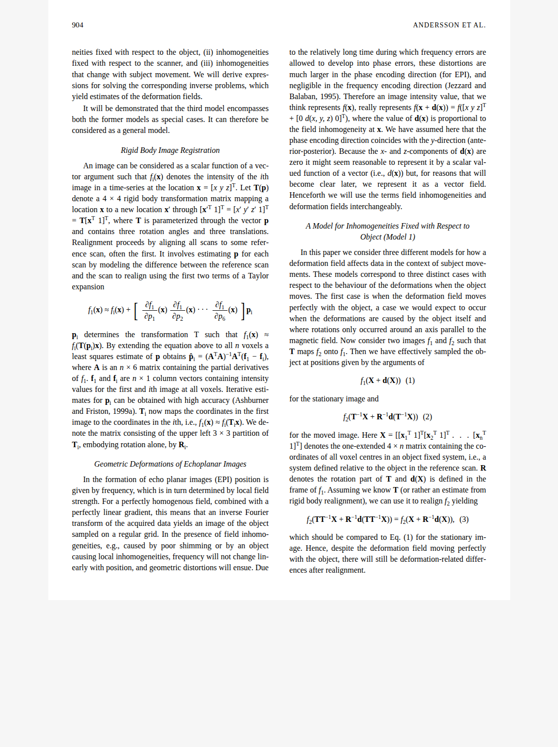904 Andersson et al.
neities fixed with respect to the object, (ii) inhomogeneities fixed with respect to the scanner, and (iii) inhomogeneities that change with subject movement. We will derive expressions for solving the corresponding inverse problems, which yield estimates of the deformation fields.
It will be demonstrated that the third model encompasses both the former models as special cases. It can therefore be considered as a general model.
Rigid Body Image Registration
An image can be considered as a scalar function of a vector argument such that fi(x) denotes the intensity of the ith image in a time-series at the location x = [x y z]T. Let T(p) denote a 4 × 4 rigid body transformation matrix mapping a location x to a new location x′ through [x′T 1]T = [x′ y′ z′ 1]T = T[xT 1]T, where T is parameterized through the vector p and contains three rotation angles and three translations. Realignment proceeds by aligning all scans to some reference scan, often the first. It involves estimating p for each scan by modeling the difference between the reference scan and the scan to realign using the first two terms of a Taylor expansion
f1(x) ≈ fi(x) + [ ∂f1∂p1(x) ∂f1∂p2(x) ··· ∂f1∂p6(x) ] pi
pi determines the transformation T such that f1(x) ≈ fi(T(pi)x). By extending the equation above to all n voxels a least squares estimate of p obtains p̂i = (ATA)−1AT(f1 − fi), where A is an n × 6 matrix containing the partial derivatives of f1. f1 and fi are n × 1 column vectors containing intensity values for the first and ith image at all voxels. Iterative estimates for pi can be obtained with high accuracy (Ashburner and Friston, 1999a). Ti now maps the coordinates in the first image to the coordinates in the ith, i.e., f1(x) ≈ fi(Tix). We denote the matrix consisting of the upper left 3 × 3 partition of Ti, embodying rotation alone, by Ri.
Geometric Deformations of Echoplanar Images
In the formation of echo planar images (EPI) position is given by frequency, which is in turn determined by local field strength. For a perfectly homogenous field, combined with a perfectly linear gradient, this means that an inverse Fourier transform of the acquired data yields an image of the object sampled on a regular grid. In the presence of field inhomogeneities, e.g., caused by poor shimming or by an object causing local inhomogeneities, frequency will not change linearly with position, and geometric distortions will ensue. Due to the relatively long time during which frequency errors are allowed to develop into phase errors, these distortions are much larger in the phase encoding direction (for EPI), and negligible in the frequency encoding direction (Jezzard and Balaban, 1995). Therefore an image intensity value, that we think represents f(x), really represents f(x + d(x)) = f([x y z]T + [0 d(x, y, z) 0]T), where the value of d(x) is proportional to the field inhomogeneity at x. We have assumed here that the phase encoding direction coincides with the y-direction (anterior-posterior). Because the x- and z-components of d(x) are zero it might seem reasonable to represent it by a scalar valued function of a vector (i.e., d(x)) but, for reasons that will become clear later, we represent it as a vector field. Henceforth we will use the terms field inhomogeneities and deformation fields interchangeably.
A Model for Inhomogeneities Fixed with Respect to
Object (Model 1)
In this paper we consider three different models for how a deformation field affects data in the context of subject movements. These models correspond to three distinct cases with respect to the behaviour of the deformations when the object moves. The first case is when the deformation field moves perfectly with the object, a case we would expect to occur when the deformations are caused by the object itself and where rotations only occurred around an axis parallel to the magnetic field. Now consider two images f1 and f2 such that T maps f2 onto f1. Then we have effectively sampled the object at positions given by the arguments of
f1(X + d(X)) (1)
for the stationary image and
f2(T−1X + R−1d(T−1X)) (2)
for the moved image. Here X = [[x1T 1]T[x2T 1]T . . . [xnT 1]T] denotes the one-extended 4 × n matrix containing the coordinates of all voxel centres in an object fixed system, i.e., a system defined relative to the object in the reference scan. R denotes the rotation part of T and d(X) is defined in the frame of f1. Assuming we know T (or rather an estimate from rigid body realignment), we can use it to realign f2 yielding
f2(TT−1X + R−1d(TT−1X)) = f2(X + R−1d(X)), (3)
which should be compared to Eq. (1) for the stationary image. Hence, despite the deformation field moving perfectly with the object, there will still be deformation-related differences after realignment.